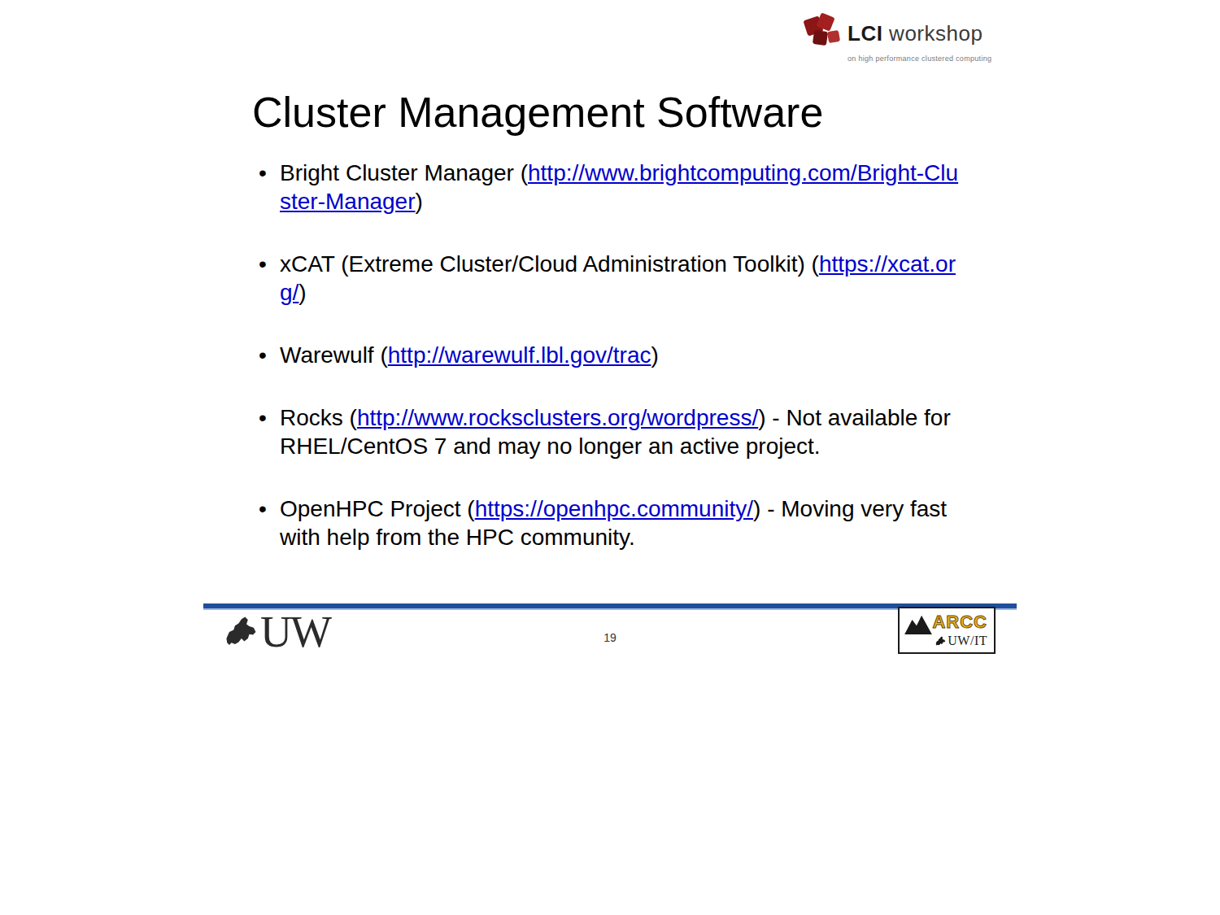LCI workshop on high performance clustered computing
Cluster Management Software
Bright Cluster Manager (http://www.brightcomputing.com/Bright-Cluster-Manager)
xCAT (Extreme Cluster/Cloud Administration Toolkit) (https://xcat.org/)
Warewulf (http://warewulf.lbl.gov/trac)
Rocks (http://www.rocksclusters.org/wordpress/) - Not available for RHEL/CentOS 7 and may no longer an active project.
OpenHPC Project (https://openhpc.community/) - Moving very fast with help from the HPC community.
19
UW
ARCC UW/IT